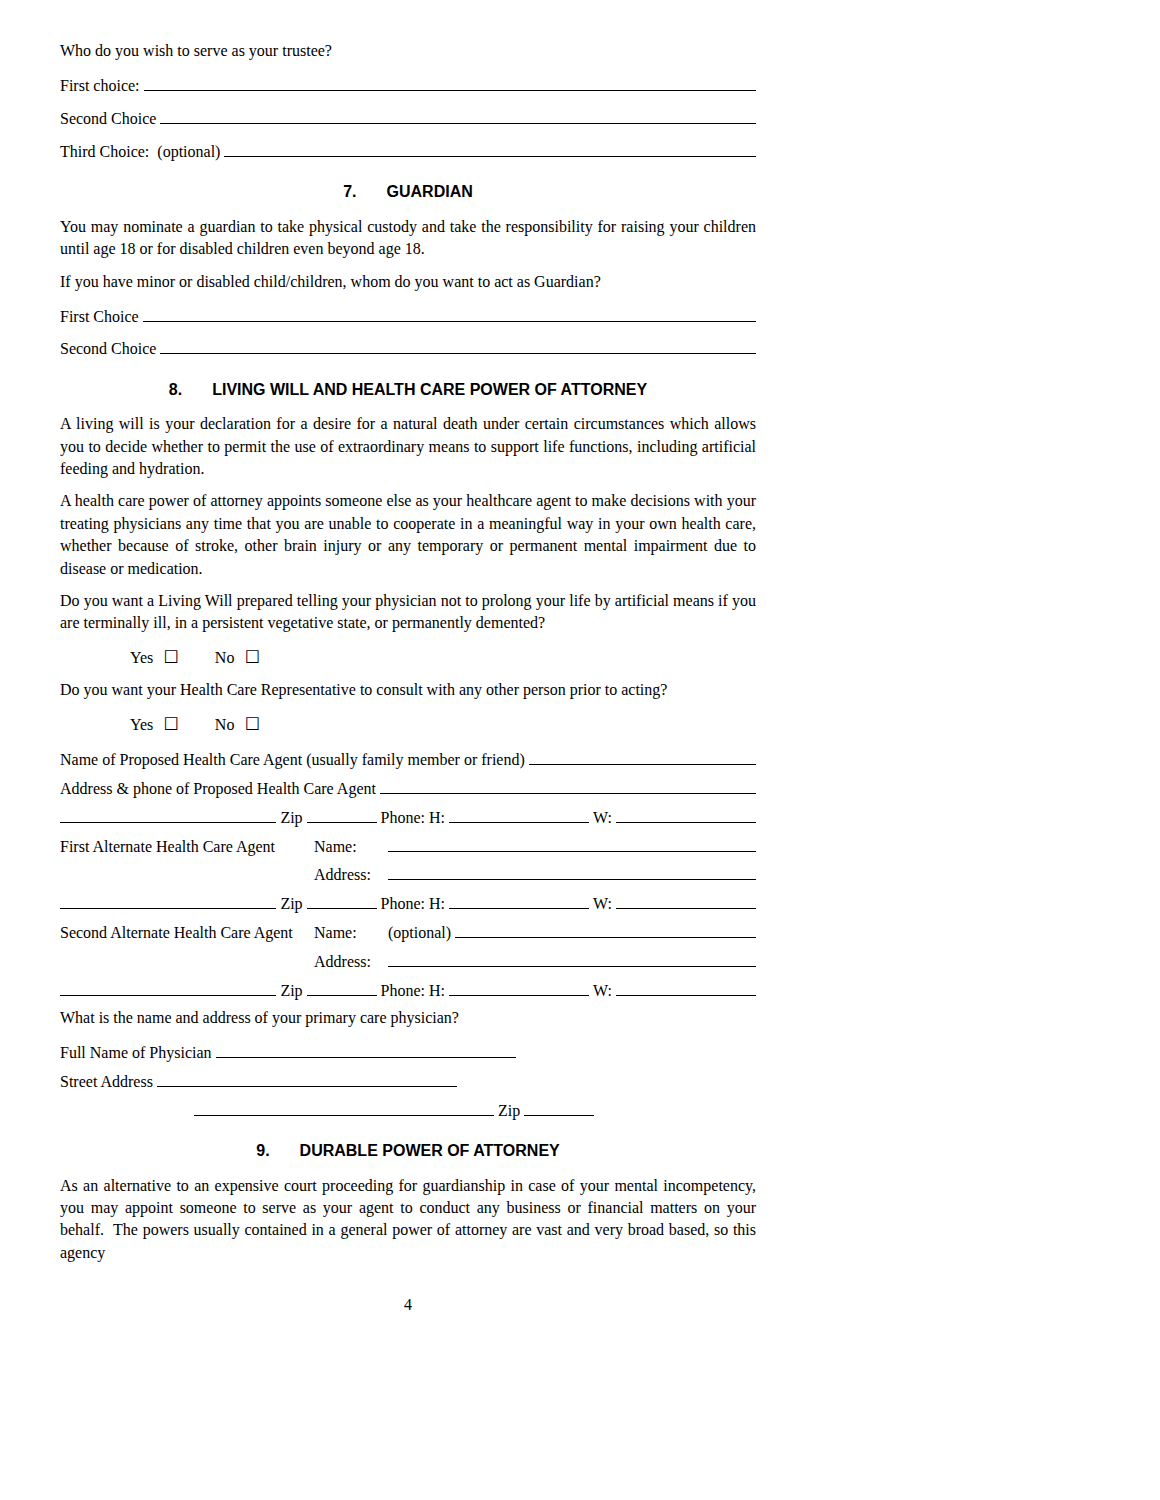Who do you wish to serve as your trustee?
First choice:
Second Choice
Third Choice: (optional)
7. GUARDIAN
You may nominate a guardian to take physical custody and take the responsibility for raising your children until age 18 or for disabled children even beyond age 18.
If you have minor or disabled child/children, whom do you want to act as Guardian?
First Choice
Second Choice
8. LIVING WILL AND HEALTH CARE POWER OF ATTORNEY
A living will is your declaration for a desire for a natural death under certain circumstances which allows you to decide whether to permit the use of extraordinary means to support life functions, including artificial feeding and hydration.
A health care power of attorney appoints someone else as your healthcare agent to make decisions with your treating physicians any time that you are unable to cooperate in a meaningful way in your own health care, whether because of stroke, other brain injury or any temporary or permanent mental impairment due to disease or medication.
Do you want a Living Will prepared telling your physician not to prolong your life by artificial means if you are terminally ill, in a persistent vegetative state, or permanently demented?
Yes ☐ No ☐
Do you want your Health Care Representative to consult with any other person prior to acting?
Yes ☐ No ☐
Name of Proposed Health Care Agent (usually family member or friend)
Address & phone of Proposed Health Care Agent
Zip Phone: H: W:
First Alternate Health Care Agent Name:
Address:
Zip Phone: H: W:
Second Alternate Health Care Agent Name: (optional)
Address:
Zip Phone: H: W:
What is the name and address of your primary care physician?
Full Name of Physician
Street Address
Zip
9. DURABLE POWER OF ATTORNEY
As an alternative to an expensive court proceeding for guardianship in case of your mental incompetency, you may appoint someone to serve as your agent to conduct any business or financial matters on your behalf. The powers usually contained in a general power of attorney are vast and very broad based, so this agency
4